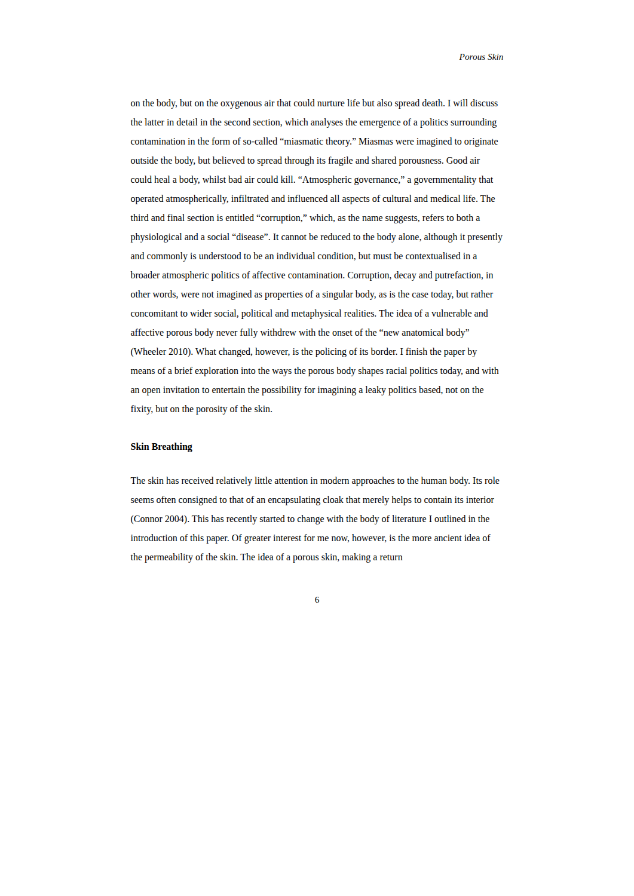Porous Skin
on the body, but on the oxygenous air that could nurture life but also spread death. I will discuss the latter in detail in the second section, which analyses the emergence of a politics surrounding contamination in the form of so-called “miasmatic theory.” Miasmas were imagined to originate outside the body, but believed to spread through its fragile and shared porousness. Good air could heal a body, whilst bad air could kill. “Atmospheric governance,” a governmentality that operated atmospherically, infiltrated and influenced all aspects of cultural and medical life. The third and final section is entitled “corruption,” which, as the name suggests, refers to both a physiological and a social “disease”. It cannot be reduced to the body alone, although it presently and commonly is understood to be an individual condition, but must be contextualised in a broader atmospheric politics of affective contamination. Corruption, decay and putrefaction, in other words, were not imagined as properties of a singular body, as is the case today, but rather concomitant to wider social, political and metaphysical realities. The idea of a vulnerable and affective porous body never fully withdrew with the onset of the “new anatomical body” (Wheeler 2010). What changed, however, is the policing of its border. I finish the paper by means of a brief exploration into the ways the porous body shapes racial politics today, and with an open invitation to entertain the possibility for imagining a leaky politics based, not on the fixity, but on the porosity of the skin.
Skin Breathing
The skin has received relatively little attention in modern approaches to the human body. Its role seems often consigned to that of an encapsulating cloak that merely helps to contain its interior (Connor 2004). This has recently started to change with the body of literature I outlined in the introduction of this paper. Of greater interest for me now, however, is the more ancient idea of the permeability of the skin. The idea of a porous skin, making a return
6